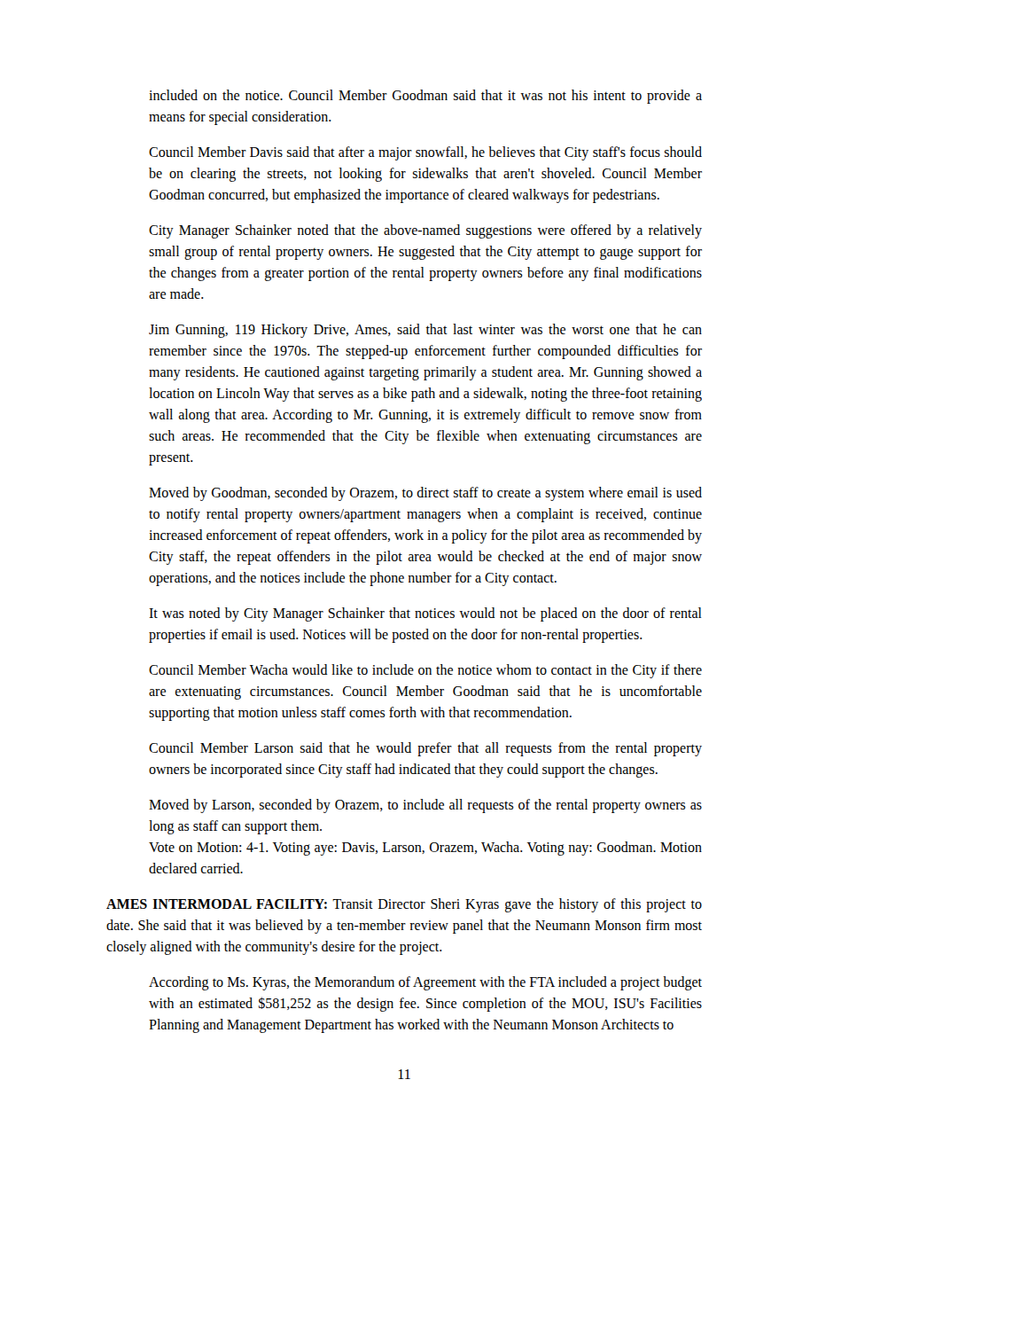included on the notice. Council Member Goodman said that it was not his intent to provide a means for special consideration.
Council Member Davis said that after a major snowfall, he believes that City staff's focus should be on clearing the streets, not looking for sidewalks that aren't shoveled. Council Member Goodman concurred, but emphasized the importance of cleared walkways for pedestrians.
City Manager Schainker noted that the above-named suggestions were offered by a relatively small group of rental property owners. He suggested that the City attempt to gauge support for the changes from a greater portion of the rental property owners before any final modifications are made.
Jim Gunning, 119 Hickory Drive, Ames, said that last winter was the worst one that he can remember since the 1970s. The stepped-up enforcement further compounded difficulties for many residents. He cautioned against targeting primarily a student area. Mr. Gunning showed a location on Lincoln Way that serves as a bike path and a sidewalk, noting the three-foot retaining wall along that area. According to Mr. Gunning, it is extremely difficult to remove snow from such areas. He recommended that the City be flexible when extenuating circumstances are present.
Moved by Goodman, seconded by Orazem, to direct staff to create a system where email is used to notify rental property owners/apartment managers when a complaint is received, continue increased enforcement of repeat offenders, work in a policy for the pilot area as recommended by City staff, the repeat offenders in the pilot area would be checked at the end of major snow operations, and the notices include the phone number for a City contact.
It was noted by City Manager Schainker that notices would not be placed on the door of rental properties if email is used. Notices will be posted on the door for non-rental properties.
Council Member Wacha would like to include on the notice whom to contact in the City if there are extenuating circumstances. Council Member Goodman said that he is uncomfortable supporting that motion unless staff comes forth with that recommendation.
Council Member Larson said that he would prefer that all requests from the rental property owners be incorporated since City staff had indicated that they could support the changes.
Moved by Larson, seconded by Orazem, to include all requests of the rental property owners as long as staff can support them.
Vote on Motion: 4-1. Voting aye: Davis, Larson, Orazem, Wacha. Voting nay: Goodman. Motion declared carried.
AMES INTERMODAL FACILITY: Transit Director Sheri Kyras gave the history of this project to date. She said that it was believed by a ten-member review panel that the Neumann Monson firm most closely aligned with the community's desire for the project.
According to Ms. Kyras, the Memorandum of Agreement with the FTA included a project budget with an estimated $581,252 as the design fee. Since completion of the MOU, ISU's Facilities Planning and Management Department has worked with the Neumann Monson Architects to
11